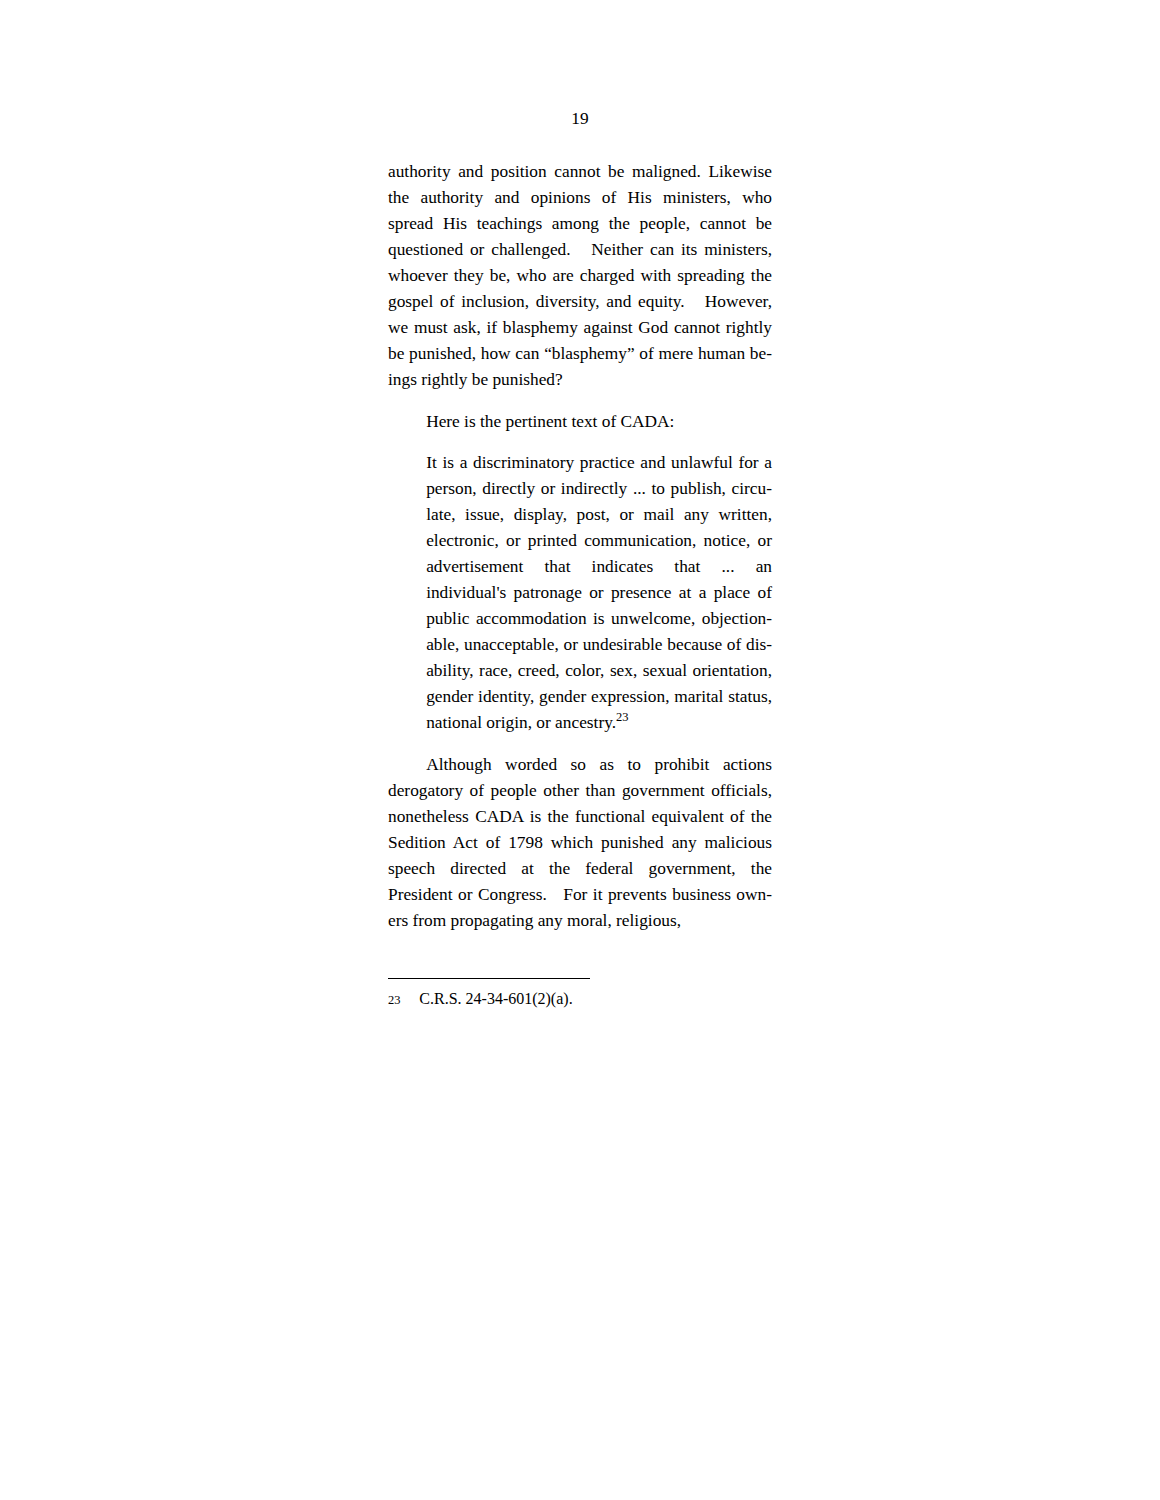19
authority and position cannot be maligned. Likewise the authority and opinions of His ministers, who spread His teachings among the people, cannot be questioned or challenged. Neither can its ministers, whoever they be, who are charged with spreading the gospel of inclusion, diversity, and equity. However, we must ask, if blasphemy against God cannot rightly be punished, how can “blasphemy” of mere human beings rightly be punished?
Here is the pertinent text of CADA:
It is a discriminatory practice and unlawful for a person, directly or indirectly ... to publish, circulate, issue, display, post, or mail any written, electronic, or printed communication, notice, or advertisement that indicates that ... an individual's patronage or presence at a place of public accommodation is unwelcome, objectionable, unacceptable, or undesirable because of disability, race, creed, color, sex, sexual orientation, gender identity, gender expression, marital status, national origin, or ancestry.23
Although worded so as to prohibit actions derogatory of people other than government officials, nonetheless CADA is the functional equivalent of the Sedition Act of 1798 which punished any malicious speech directed at the federal government, the President or Congress. For it prevents business owners from propagating any moral, religious,
23 C.R.S. 24-34-601(2)(a).